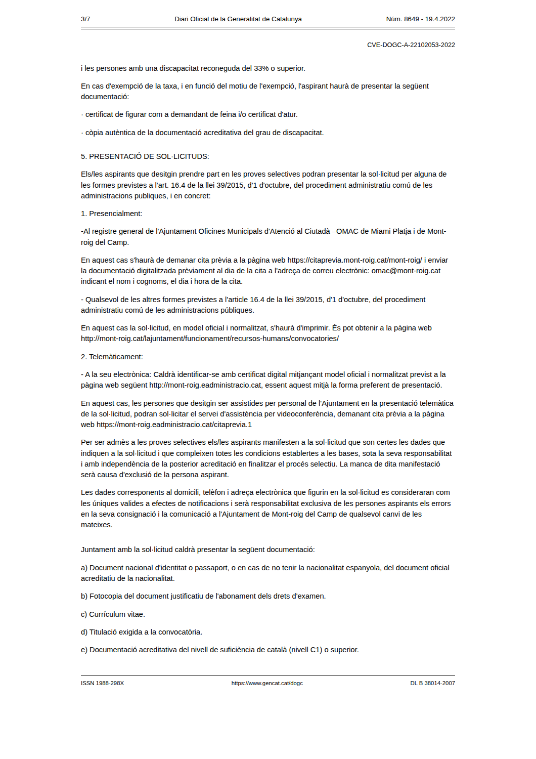3/7
Diari Oficial de la Generalitat de Catalunya
Núm. 8649 - 19.4.2022
CVE-DOGC-A-22102053-2022
i les persones amb una discapacitat reconeguda del 33% o superior.
En cas d'exempció de la taxa, i en funció del motiu de l'exempció, l'aspirant haurà de presentar la següent documentació:
· certificat de figurar com a demandant de feina i/o certificat d'atur.
· còpia autèntica de la documentació acreditativa del grau de discapacitat.
5. PRESENTACIÓ DE SOL·LICITUDS:
Els/les aspirants que desitgin prendre part en les proves selectives podran presentar la sol·licitud per alguna de les formes previstes a l'art. 16.4 de la llei 39/2015, d'1 d'octubre, del procediment administratiu comú de les administracions publiques, i en concret:
1. Presencialment:
-Al registre general de l'Ajuntament Oficines Municipals d'Atenció al Ciutadà –OMAC de Miami Platja i de Mont-roig del Camp.
En aquest cas s'haurà de demanar cita prèvia a la pàgina web https://citaprevia.mont-roig.cat/mont-roig/ i enviar la documentació digitalitzada prèviament al dia de la cita a l'adreça de correu electrònic: omac@mont-roig.cat indicant el nom i cognoms, el dia i hora de la cita.
- Qualsevol de les altres formes previstes a l'article 16.4 de la llei 39/2015, d'1 d'octubre, del procediment administratiu comú de les administracions públiques.
En aquest cas la sol·licitud, en model oficial i normalitzat, s'haurà d'imprimir. És pot obtenir a la pàgina web http://mont-roig.cat/lajuntament/funcionament/recursos-humans/convocatories/
2. Telemàticament:
- A la seu electrònica: Caldrà identificar-se amb certificat digital mitjançant model oficial i normalitzat previst a la pàgina web següent http://mont-roig.eadministracio.cat, essent aquest mitjà la forma preferent de presentació.
En aquest cas, les persones que desitgin ser assistides per personal de l'Ajuntament en la presentació telemàtica de la sol·licitud, podran sol·licitar el servei d'assistència per videoconferència, demanant cita prèvia a la pàgina web https://mont-roig.eadministracio.cat/citaprevia.1
Per ser admès a les proves selectives els/les aspirants manifesten a la sol·licitud que son certes les dades que indiquen a la sol·licitud i que compleixen totes les condicions establertes a les bases, sota la seva responsabilitat i amb independència de la posterior acreditació en finalitzar el procés selectiu. La manca de dita manifestació serà causa d'exclusió de la persona aspirant.
Les dades corresponents al domicili, telèfon i adreça electrònica que figurin en la sol·licitud es consideraran com les úniques valides a efectes de notificacions i serà responsabilitat exclusiva de les persones aspirants els errors en la seva consignació i la comunicació a l'Ajuntament de Mont-roig del Camp de qualsevol canvi de les mateixes.
Juntament amb la sol·licitud caldrà presentar la següent documentació:
a) Document nacional d'identitat o passaport, o en cas de no tenir la nacionalitat espanyola, del document oficial acreditatiu de la nacionalitat.
b) Fotocopia del document justificatiu de l'abonament dels drets d'examen.
c) Currículum vitae.
d) Titulació exigida a la convocatòria.
e) Documentació acreditativa del nivell de suficiència de català (nivell C1) o superior.
ISSN 1988-298X
https://www.gencat.cat/dogc
DL B 38014-2007